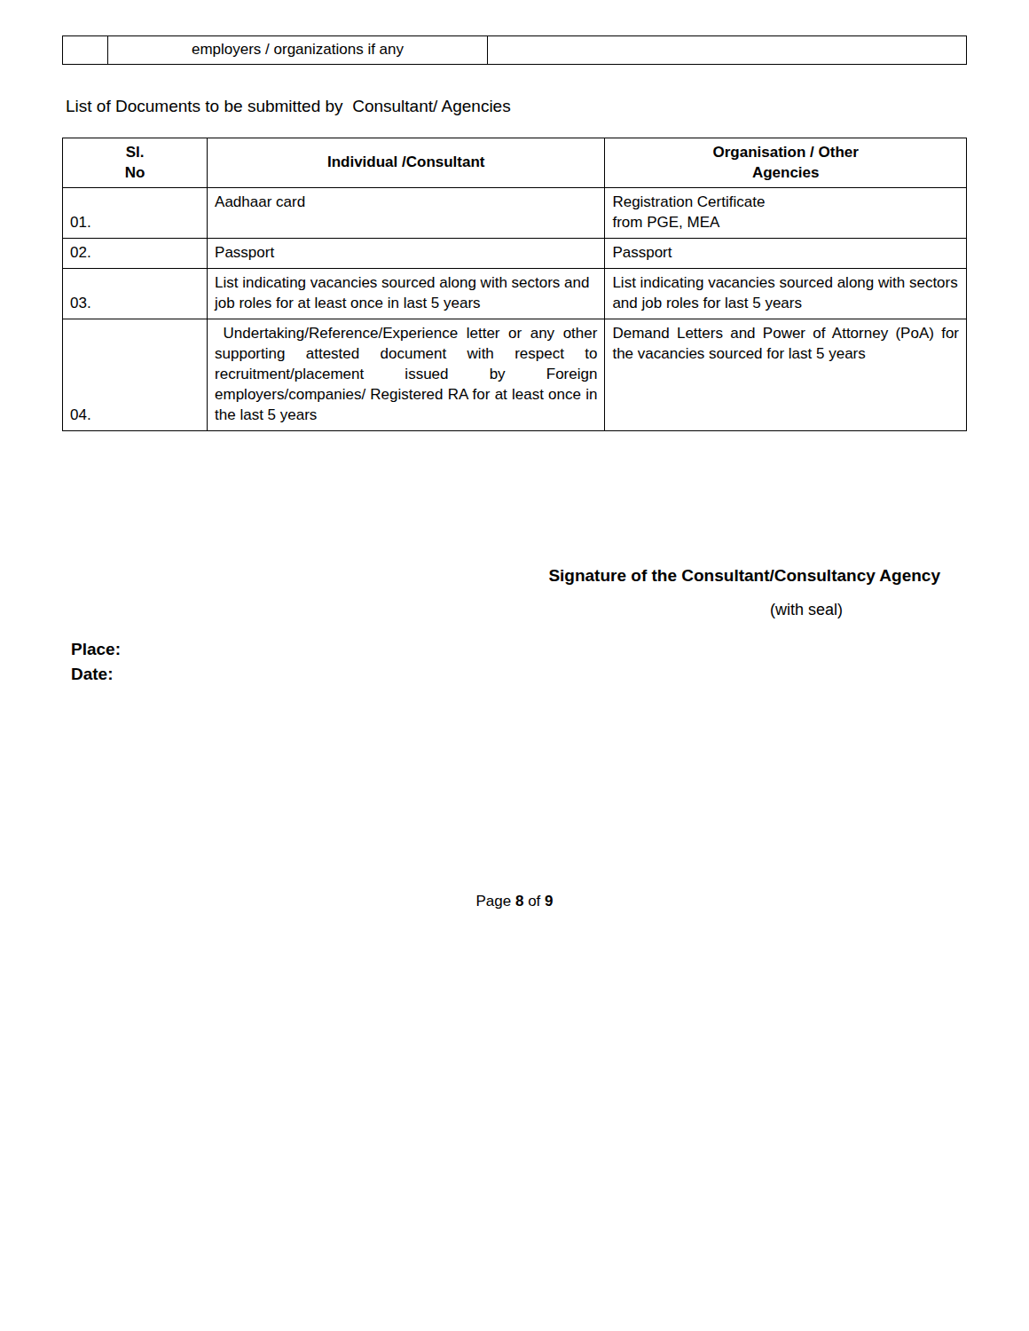| | employers / organizations if any | |
List of Documents to be submitted by Consultant/ Agencies
| Sl. No | Individual /Consultant | Organisation / Other Agencies |
| --- | --- | --- |
| 01. | Aadhaar card | Registration Certificate from PGE, MEA |
| 02. | Passport | Passport |
| 03. | List indicating vacancies sourced along with sectors and job roles for at least once in last 5 years | List indicating vacancies sourced along with sectors and job roles for last 5 years |
| 04. | Undertaking/Reference/Experience letter or any other supporting attested document with respect to recruitment/placement issued by Foreign employers/companies/ Registered RA for at least once in the last 5 years | Demand Letters and Power of Attorney (PoA) for the vacancies sourced for last 5 years |
Signature of the Consultant/Consultancy Agency
(with seal)
Place:
Date:
Page 8 of 9